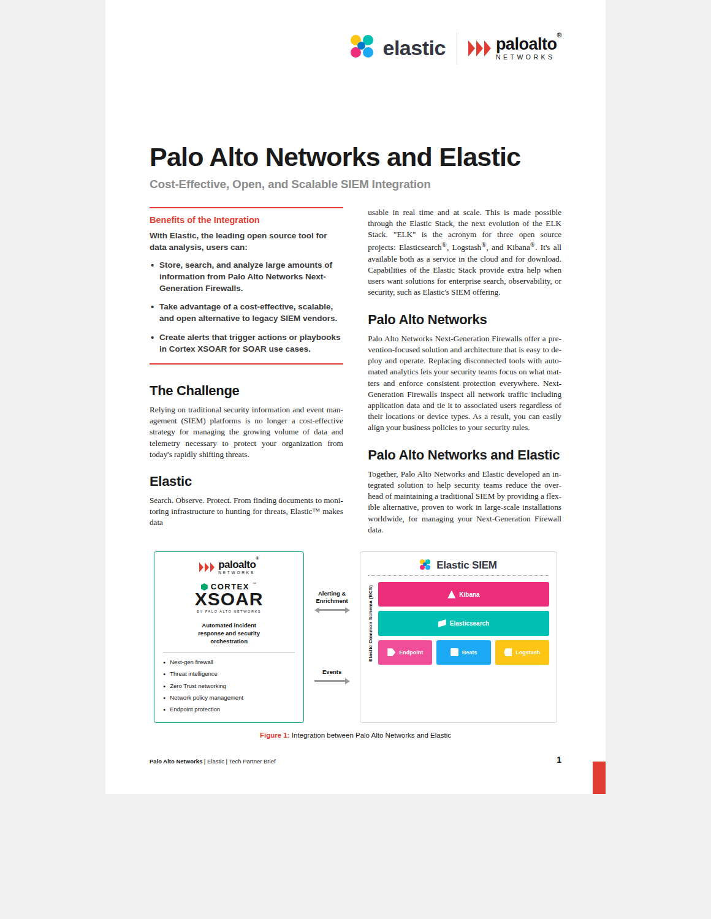elastic
paloalto®
NETWORKS
Palo Alto Networks and Elastic
Cost-Effective, Open, and Scalable SIEM Integration
Benefits of the Integration
With Elastic, the leading open source tool for data analysis, users can:
Store, search, and analyze large amounts of information from Palo Alto Networks Next-Generation Firewalls.
Take advantage of a cost-effective, scalable, and open alternative to legacy SIEM vendors.
Create alerts that trigger actions or playbooks in Cortex XSOAR for SOAR use cases.
The Challenge
Relying on traditional security information and event management (SIEM) platforms is no longer a cost-effective strategy for managing the growing volume of data and telemetry necessary to protect your organization from today's rapidly shifting threats.
Elastic
Search. Observe. Protect. From finding documents to monitoring infrastructure to hunting for threats, Elastic™ makes data
usable in real time and at scale. This is made possible through the Elastic Stack, the next evolution of the ELK Stack. "ELK" is the acronym for three open source projects: Elasticsearch®, Logstash®, and Kibana®. It's all available both as a service in the cloud and for download. Capabilities of the Elastic Stack provide extra help when users want solutions for enterprise search, observability, or security, such as Elastic's SIEM offering.
Palo Alto Networks
Palo Alto Networks Next-Generation Firewalls offer a prevention-focused solution and architecture that is easy to deploy and operate. Replacing disconnected tools with automated analytics lets your security teams focus on what matters and enforce consistent protection everywhere. Next-Generation Firewalls inspect all network traffic including application data and tie it to associated users regardless of their locations or device types. As a result, you can easily align your business policies to your security rules.
Palo Alto Networks and Elastic
Together, Palo Alto Networks and Elastic developed an integrated solution to help security teams reduce the overhead of maintaining a traditional SIEM by providing a flexible alternative, proven to work in large-scale installations worldwide, for managing your Next-Generation Firewall data.
paloalto®
NETWORKS
CORTEX™
XSOAR
BY PALO ALTO NETWORKS
Automated incident
response and security
orchestration
Next-gen firewall
Threat intelligence
Zero Trust networking
Network policy management
Endpoint protection
Alerting &
Enrichment
Events
Elastic SIEM
Elastic Common Schema (ECS)
Kibana
Elasticsearch
Endpoint
Beats
Logstash
Figure 1: Integration between Palo Alto Networks and Elastic
Palo Alto Networks | Elastic | Tech Partner Brief
1